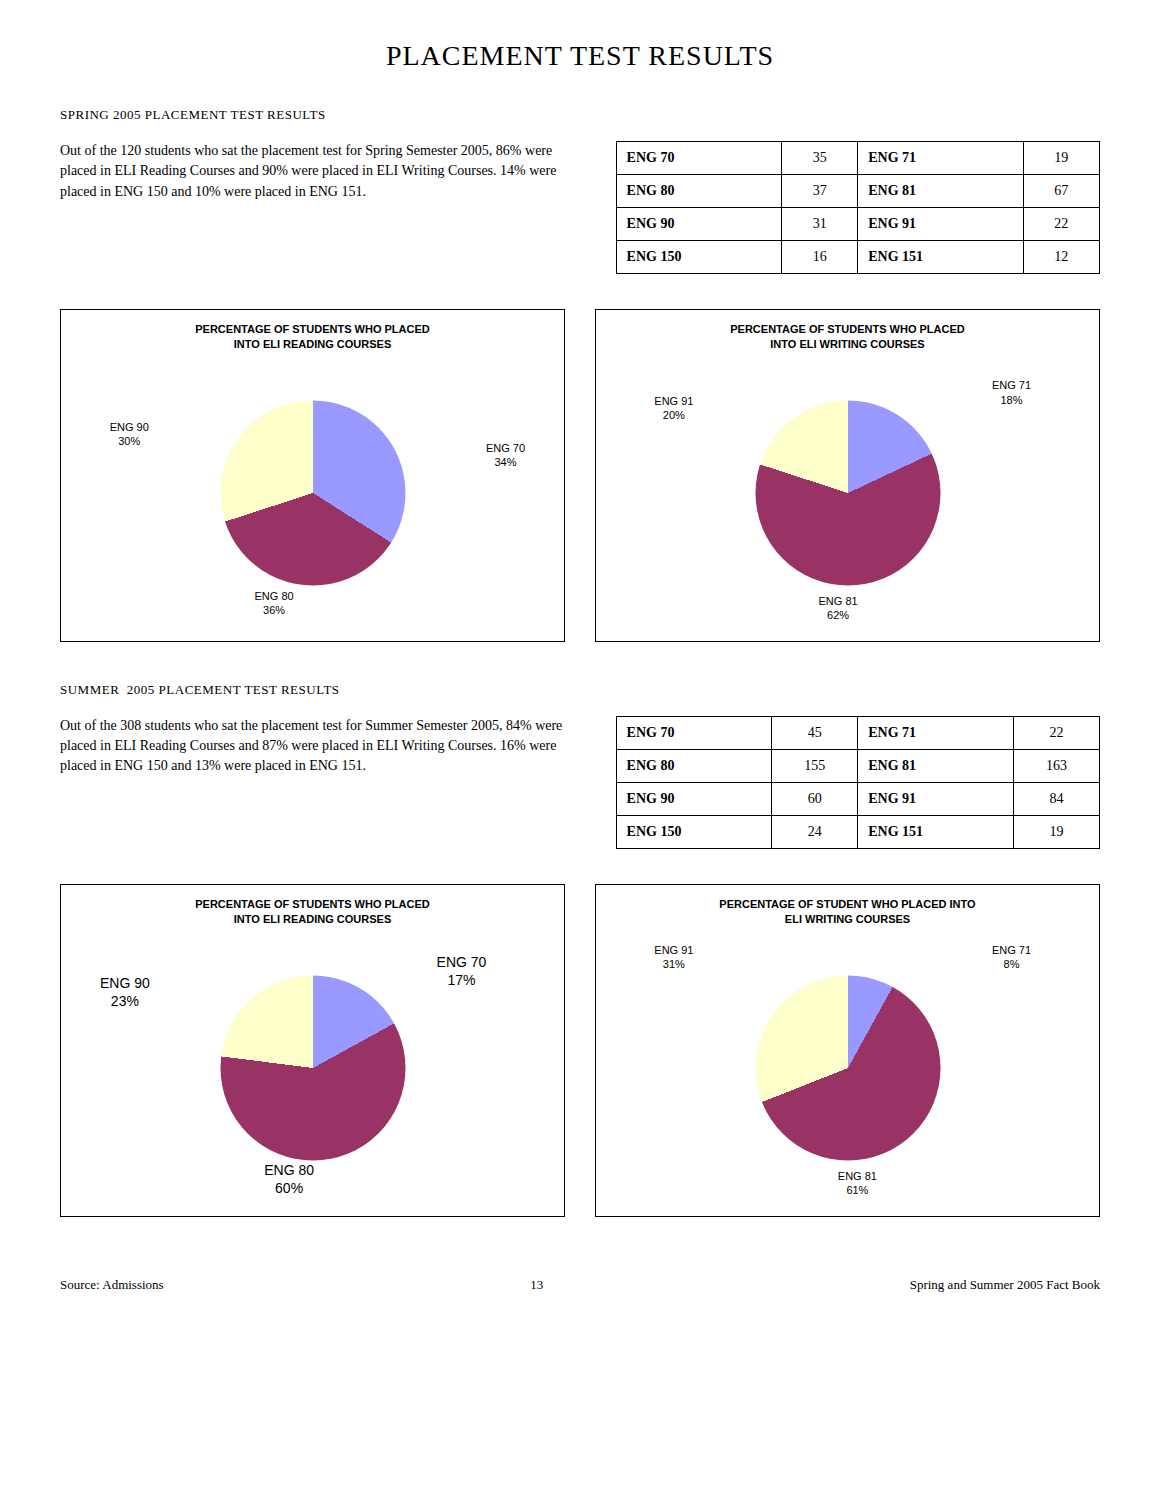PLACEMENT TEST RESULTS
SPRING 2005 PLACEMENT TEST RESULTS
Out of the 120 students who sat the placement test for Spring Semester 2005, 86% were placed in ELI Reading Courses and 90% were placed in ELI Writing Courses. 14% were placed in ENG 150 and 10% were placed in ENG 151.
| ENG 70 | 35 | ENG 71 | 19 |
| ENG 80 | 37 | ENG 81 | 67 |
| ENG 90 | 31 | ENG 91 | 22 |
| ENG 150 | 16 | ENG 151 | 12 |
PERCENTAGE OF STUDENTS WHO PLACED
INTO ELI READING COURSES
ENG 90
30%
ENG 70
34%
ENG 80
36%
PERCENTAGE OF STUDENTS WHO PLACED
INTO ELI WRITING COURSES
ENG 91
20%
ENG 71
18%
ENG 81
62%
SUMMER 2005 PLACEMENT TEST RESULTS
Out of the 308 students who sat the placement test for Summer Semester 2005, 84% were placed in ELI Reading Courses and 87% were placed in ELI Writing Courses. 16% were placed in ENG 150 and 13% were placed in ENG 151.
| ENG 70 | 45 | ENG 71 | 22 |
| ENG 80 | 155 | ENG 81 | 163 |
| ENG 90 | 60 | ENG 91 | 84 |
| ENG 150 | 24 | ENG 151 | 19 |
PERCENTAGE OF STUDENTS WHO PLACED
INTO ELI READING COURSES
ENG 90
23%
ENG 70
17%
ENG 80
60%
PERCENTAGE OF STUDENT WHO PLACED INTO
ELI WRITING COURSES
ENG 91
31%
ENG 71
8%
ENG 81
61%
Source: Admissions
13
Spring and Summer 2005 Fact Book